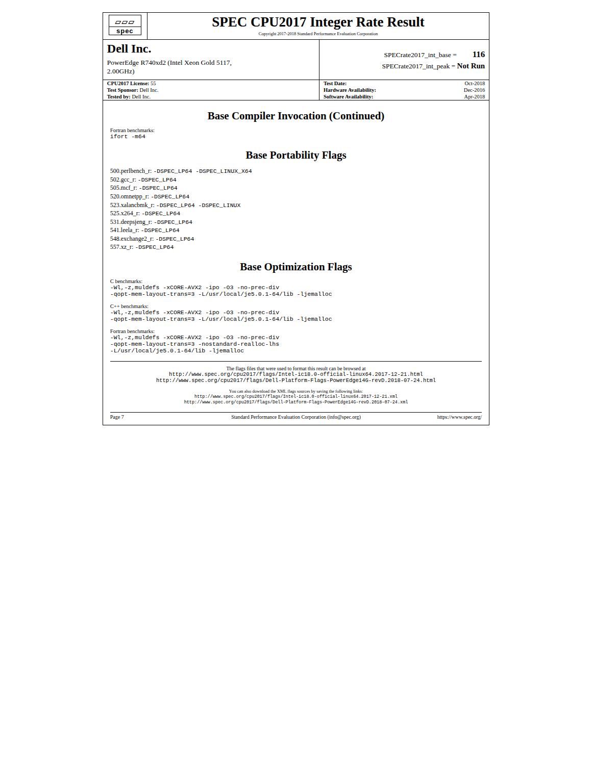▱▱▱
spec
SPEC CPU2017 Integer Rate Result
Copyright 2017-2018 Standard Performance Evaluation Corporation
Dell Inc.
PowerEdge R740xd2 (Intel Xeon Gold 5117,
2.00GHz)
SPECrate2017_int_base = 116
SPECrate2017_int_peak = Not Run
CPU2017 License: 55
Test Date:
Oct-2018
Test Sponsor: Dell Inc.
Hardware Availability:
Dec-2016
Tested by: Dell Inc.
Software Availability:
Apr-2018
Base Compiler Invocation (Continued)
Fortran benchmarks:
ifort -m64
Base Portability Flags
500.perlbench_r: -DSPEC_LP64 -DSPEC_LINUX_X64
502.gcc_r: -DSPEC_LP64
505.mcf_r: -DSPEC_LP64
520.omnetpp_r: -DSPEC_LP64
523.xalancbmk_r: -DSPEC_LP64 -DSPEC_LINUX
525.x264_r: -DSPEC_LP64
531.deepsjeng_r: -DSPEC_LP64
541.leela_r: -DSPEC_LP64
548.exchange2_r: -DSPEC_LP64
557.xz_r: -DSPEC_LP64
Base Optimization Flags
C benchmarks:
-Wl,-z,muldefs -xCORE-AVX2 -ipo -O3 -no-prec-div
-qopt-mem-layout-trans=3 -L/usr/local/je5.0.1-64/lib -ljemalloc
C++ benchmarks:
-Wl,-z,muldefs -xCORE-AVX2 -ipo -O3 -no-prec-div
-qopt-mem-layout-trans=3 -L/usr/local/je5.0.1-64/lib -ljemalloc
Fortran benchmarks:
-Wl,-z,muldefs -xCORE-AVX2 -ipo -O3 -no-prec-div
-qopt-mem-layout-trans=3 -nostandard-realloc-lhs
-L/usr/local/je5.0.1-64/lib -ljemalloc
The flags files that were used to format this result can be browsed at
http://www.spec.org/cpu2017/flags/Intel-ic18.0-official-linux64.2017-12-21.html
http://www.spec.org/cpu2017/flags/Dell-Platform-Flags-PowerEdge14G-revD.2018-07-24.html
You can also download the XML flags sources by saving the following links:
http://www.spec.org/cpu2017/flags/Intel-ic18.0-official-linux64.2017-12-21.xml
http://www.spec.org/cpu2017/flags/Dell-Platform-Flags-PowerEdge14G-revD.2018-07-24.xml
Page 7
Standard Performance Evaluation Corporation (info@spec.org)
https://www.spec.org/